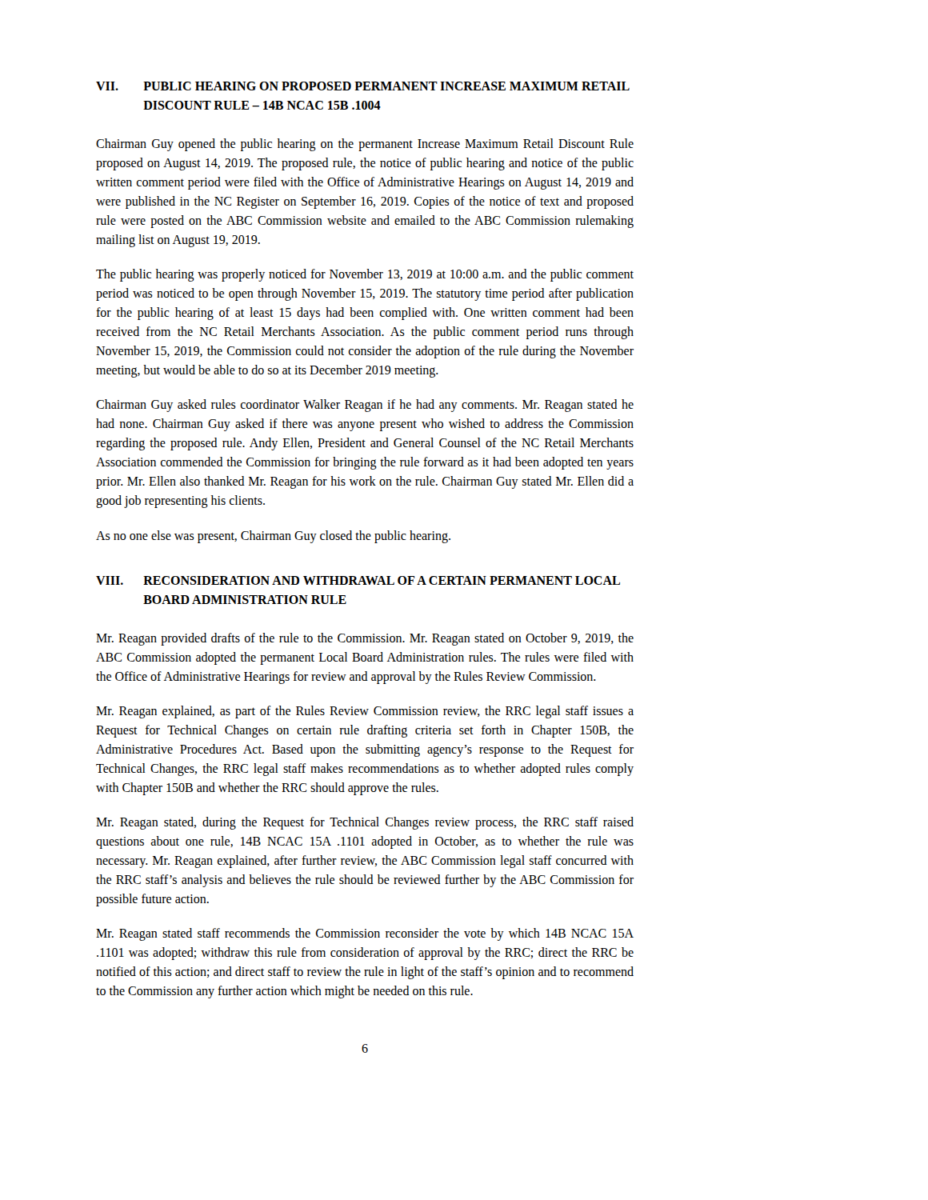VII. PUBLIC HEARING ON PROPOSED PERMANENT INCREASE MAXIMUM RETAIL DISCOUNT RULE – 14B NCAC 15B .1004
Chairman Guy opened the public hearing on the permanent Increase Maximum Retail Discount Rule proposed on August 14, 2019. The proposed rule, the notice of public hearing and notice of the public written comment period were filed with the Office of Administrative Hearings on August 14, 2019 and were published in the NC Register on September 16, 2019. Copies of the notice of text and proposed rule were posted on the ABC Commission website and emailed to the ABC Commission rulemaking mailing list on August 19, 2019.
The public hearing was properly noticed for November 13, 2019 at 10:00 a.m. and the public comment period was noticed to be open through November 15, 2019. The statutory time period after publication for the public hearing of at least 15 days had been complied with. One written comment had been received from the NC Retail Merchants Association. As the public comment period runs through November 15, 2019, the Commission could not consider the adoption of the rule during the November meeting, but would be able to do so at its December 2019 meeting.
Chairman Guy asked rules coordinator Walker Reagan if he had any comments. Mr. Reagan stated he had none. Chairman Guy asked if there was anyone present who wished to address the Commission regarding the proposed rule. Andy Ellen, President and General Counsel of the NC Retail Merchants Association commended the Commission for bringing the rule forward as it had been adopted ten years prior. Mr. Ellen also thanked Mr. Reagan for his work on the rule. Chairman Guy stated Mr. Ellen did a good job representing his clients.
As no one else was present, Chairman Guy closed the public hearing.
VIII. RECONSIDERATION AND WITHDRAWAL OF A CERTAIN PERMANENT LOCAL BOARD ADMINISTRATION RULE
Mr. Reagan provided drafts of the rule to the Commission. Mr. Reagan stated on October 9, 2019, the ABC Commission adopted the permanent Local Board Administration rules. The rules were filed with the Office of Administrative Hearings for review and approval by the Rules Review Commission.
Mr. Reagan explained, as part of the Rules Review Commission review, the RRC legal staff issues a Request for Technical Changes on certain rule drafting criteria set forth in Chapter 150B, the Administrative Procedures Act. Based upon the submitting agency’s response to the Request for Technical Changes, the RRC legal staff makes recommendations as to whether adopted rules comply with Chapter 150B and whether the RRC should approve the rules.
Mr. Reagan stated, during the Request for Technical Changes review process, the RRC staff raised questions about one rule, 14B NCAC 15A .1101 adopted in October, as to whether the rule was necessary. Mr. Reagan explained, after further review, the ABC Commission legal staff concurred with the RRC staff’s analysis and believes the rule should be reviewed further by the ABC Commission for possible future action.
Mr. Reagan stated staff recommends the Commission reconsider the vote by which 14B NCAC 15A .1101 was adopted; withdraw this rule from consideration of approval by the RRC; direct the RRC be notified of this action; and direct staff to review the rule in light of the staff’s opinion and to recommend to the Commission any further action which might be needed on this rule.
6